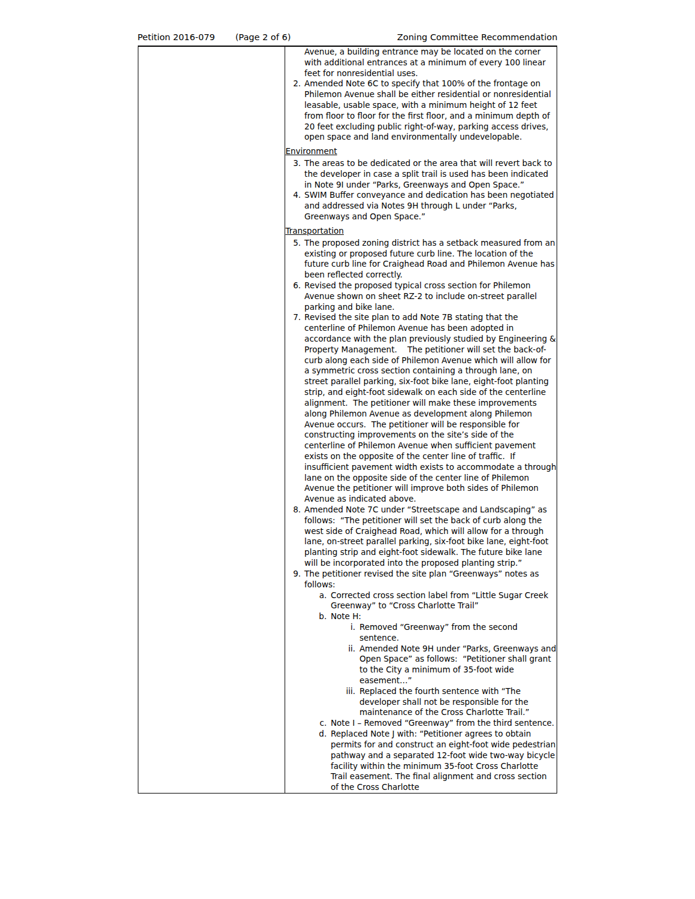Petition 2016-079 (Page 2 of 6) Zoning Committee Recommendation
| | Avenue, a building entrance may be located on the corner with additional entrances at a minimum of every 100 linear feet for nonresidential uses. 2. Amended Note 6C to specify that 100% of the frontage on Philemon Avenue shall be either residential or nonresidential leasable, usable space, with a minimum height of 12 feet from floor to floor for the first floor, and a minimum depth of 20 feet excluding public right-of-way, parking access drives, open space and land environmentally undevelopable. Environment 3. The areas to be dedicated or the area that will revert back to the developer in case a split trail is used has been indicated in Note 9I under “Parks, Greenways and Open Space.” 4. SWIM Buffer conveyance and dedication has been negotiated and addressed via Notes 9H through L under “Parks, Greenways and Open Space.” Transportation 5. The proposed zoning district has a setback measured from an existing or proposed future curb line. The location of the future curb line for Craighead Road and Philemon Avenue has been reflected correctly. 6. Revised the proposed typical cross section for Philemon Avenue shown on sheet RZ-2 to include on-street parallel parking and bike lane. 7. Revised the site plan to add Note 7B stating that the centerline of Philemon Avenue has been adopted in accordance with the plan previously studied by Engineering & Property Management. The petitioner will set the back-of-curb along each side of Philemon Avenue which will allow for a symmetric cross section containing a through lane, on street parallel parking, six-foot bike lane, eight-foot planting strip, and eight-foot sidewalk on each side of the centerline alignment. The petitioner will make these improvements along Philemon Avenue as development along Philemon Avenue occurs. The petitioner will be responsible for constructing improvements on the site’s side of the centerline of Philemon Avenue when sufficient pavement exists on the opposite of the center line of traffic. If insufficient pavement width exists to accommodate a through lane on the opposite side of the center line of Philemon Avenue the petitioner will improve both sides of Philemon Avenue as indicated above. 8. Amended Note 7C under “Streetscape and Landscaping” as follows: “The petitioner will set the back of curb along the west side of Craighead Road, which will allow for a through lane, on-street parallel parking, six-foot bike lane, eight-foot planting strip and eight-foot sidewalk. The future bike lane will be incorporated into the proposed planting strip.” 9. The petitioner revised the site plan “Greenways” notes as follows: a. Corrected cross section label from “Little Sugar Creek Greenway” to “Cross Charlotte Trail” b. Note H: i. Removed “Greenway” from the second sentence. ii. Amended Note 9H under “Parks, Greenways and Open Space” as follows: “Petitioner shall grant to the City a minimum of 35-foot wide easement…” iii. Replaced the fourth sentence with “The developer shall not be responsible for the maintenance of the Cross Charlotte Trail.” c. Note I – Removed “Greenway” from the third sentence. d. Replaced Note J with: “Petitioner agrees to obtain permits for and construct an eight-foot wide pedestrian pathway and a separated 12-foot wide two-way bicycle facility within the minimum 35-foot Cross Charlotte Trail easement. The final alignment and cross section of the Cross Charlotte |